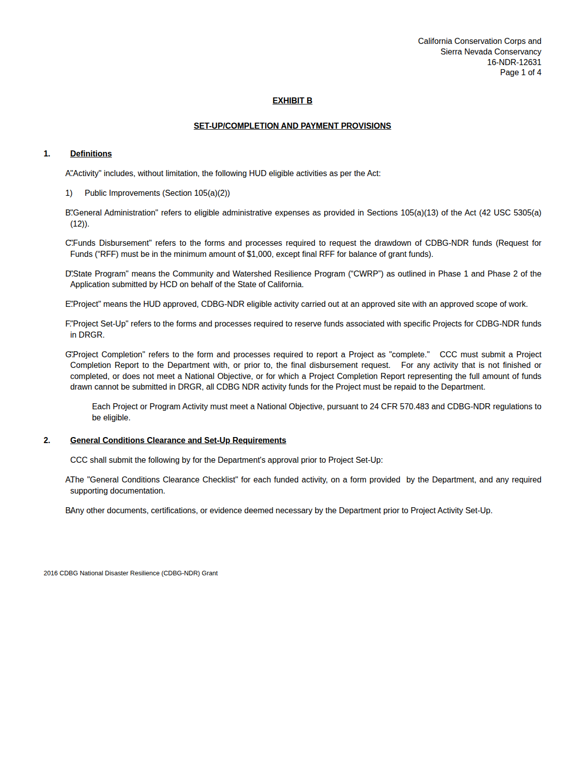California Conservation Corps and
Sierra Nevada Conservancy
16-NDR-12631
Page 1 of 4
EXHIBIT B
SET-UP/COMPLETION AND PAYMENT PROVISIONS
1.
Definitions
A.
"Activity" includes, without limitation, the following HUD eligible activities as per the Act:
1)
Public Improvements (Section 105(a)(2))
B.
"General Administration" refers to eligible administrative expenses as provided in Sections 105(a)(13) of the Act (42 USC 5305(a)(12)).
C.
"Funds Disbursement" refers to the forms and processes required to request the drawdown of CDBG-NDR funds (Request for Funds (“RFF) must be in the minimum amount of $1,000, except final RFF for balance of grant funds).
D.
"State Program" means the Community and Watershed Resilience Program (“CWRP”) as outlined in Phase 1 and Phase 2 of the Application submitted by HCD on behalf of the State of California.
E.
"Project" means the HUD approved, CDBG-NDR eligible activity carried out at an approved site with an approved scope of work.
F.
"Project Set-Up" refers to the forms and processes required to reserve funds associated with specific Projects for CDBG-NDR funds in DRGR.
G.
"Project Completion" refers to the form and processes required to report a Project as "complete." CCC must submit a Project Completion Report to the Department with, or prior to, the final disbursement request. For any activity that is not finished or completed, or does not meet a National Objective, or for which a Project Completion Report representing the full amount of funds drawn cannot be submitted in DRGR, all CDBG NDR activity funds for the Project must be repaid to the Department.
Each Project or Program Activity must meet a National Objective, pursuant to 24 CFR 570.483 and CDBG-NDR regulations to be eligible.
2.
General Conditions Clearance and Set-Up Requirements
CCC shall submit the following by for the Department's approval prior to Project Set-Up:
A.
The "General Conditions Clearance Checklist" for each funded activity, on a form provided by the Department, and any required supporting documentation.
B.
Any other documents, certifications, or evidence deemed necessary by the Department prior to Project Activity Set-Up.
2016 CDBG National Disaster Resilience (CDBG-NDR) Grant